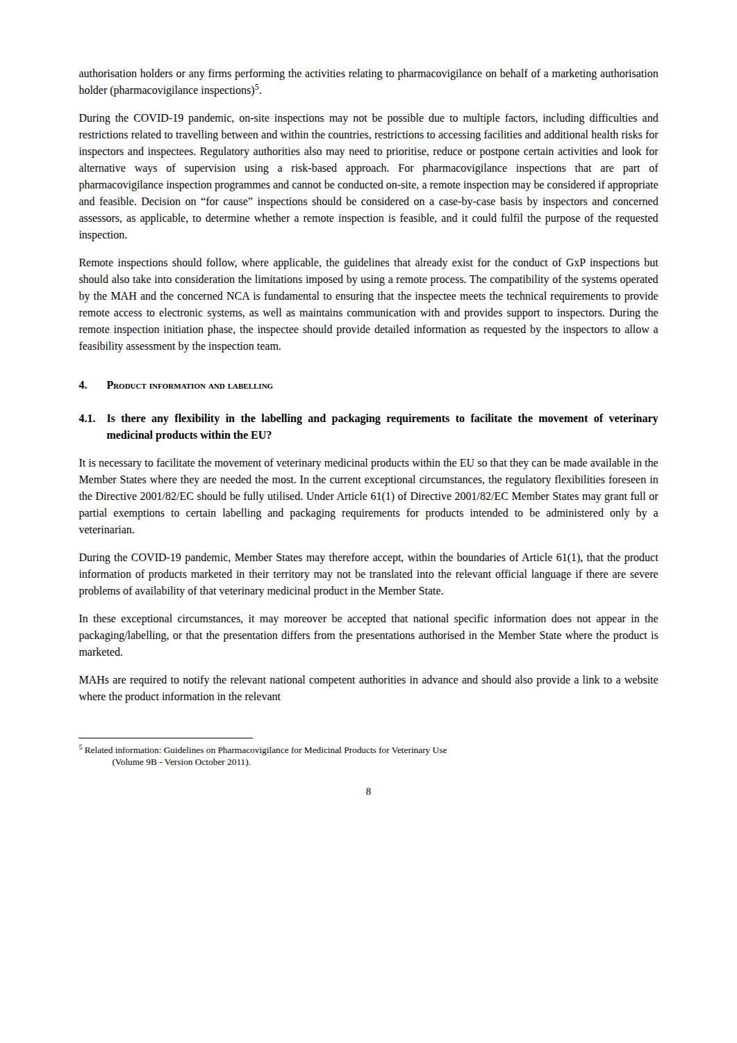authorisation holders or any firms performing the activities relating to pharmacovigilance on behalf of a marketing authorisation holder (pharmacovigilance inspections)5.
During the COVID-19 pandemic, on-site inspections may not be possible due to multiple factors, including difficulties and restrictions related to travelling between and within the countries, restrictions to accessing facilities and additional health risks for inspectors and inspectees. Regulatory authorities also may need to prioritise, reduce or postpone certain activities and look for alternative ways of supervision using a risk-based approach. For pharmacovigilance inspections that are part of pharmacovigilance inspection programmes and cannot be conducted on-site, a remote inspection may be considered if appropriate and feasible. Decision on “for cause” inspections should be considered on a case-by-case basis by inspectors and concerned assessors, as applicable, to determine whether a remote inspection is feasible, and it could fulfil the purpose of the requested inspection.
Remote inspections should follow, where applicable, the guidelines that already exist for the conduct of GxP inspections but should also take into consideration the limitations imposed by using a remote process. The compatibility of the systems operated by the MAH and the concerned NCA is fundamental to ensuring that the inspectee meets the technical requirements to provide remote access to electronic systems, as well as maintains communication with and provides support to inspectors. During the remote inspection initiation phase, the inspectee should provide detailed information as requested by the inspectors to allow a feasibility assessment by the inspection team.
4. Product information and labelling
4.1. Is there any flexibility in the labelling and packaging requirements to facilitate the movement of veterinary medicinal products within the EU?
It is necessary to facilitate the movement of veterinary medicinal products within the EU so that they can be made available in the Member States where they are needed the most. In the current exceptional circumstances, the regulatory flexibilities foreseen in the Directive 2001/82/EC should be fully utilised. Under Article 61(1) of Directive 2001/82/EC Member States may grant full or partial exemptions to certain labelling and packaging requirements for products intended to be administered only by a veterinarian.
During the COVID-19 pandemic, Member States may therefore accept, within the boundaries of Article 61(1), that the product information of products marketed in their territory may not be translated into the relevant official language if there are severe problems of availability of that veterinary medicinal product in the Member State.
In these exceptional circumstances, it may moreover be accepted that national specific information does not appear in the packaging/labelling, or that the presentation differs from the presentations authorised in the Member State where the product is marketed.
MAHs are required to notify the relevant national competent authorities in advance and should also provide a link to a website where the product information in the relevant
5 Related information: Guidelines on Pharmacovigilance for Medicinal Products for Veterinary Use (Volume 9B - Version October 2011).
8